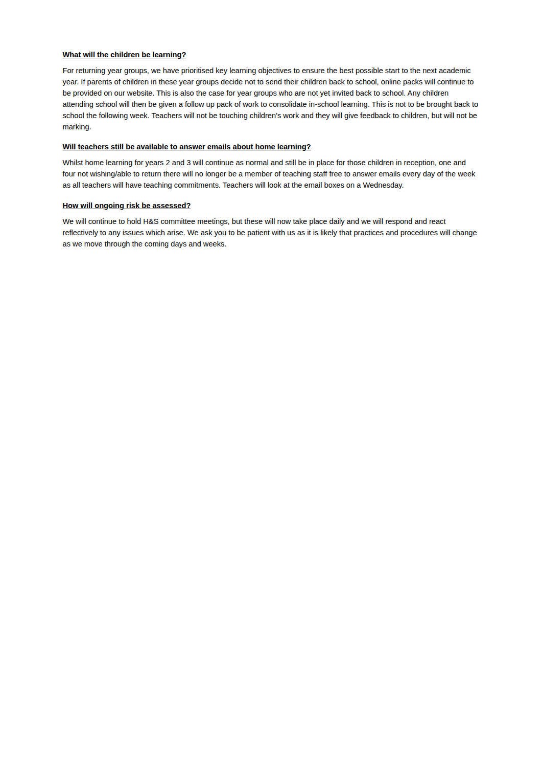What will the children be learning?
For returning year groups, we have prioritised key learning objectives to ensure the best possible start to the next academic year. If parents of children in these year groups decide not to send their children back to school, online packs will continue to be provided on our website. This is also the case for year groups who are not yet invited back to school. Any children attending school will then be given a follow up pack of work to consolidate in-school learning. This is not to be brought back to school the following week. Teachers will not be touching children's work and they will give feedback to children, but will not be marking.
Will teachers still be available to answer emails about home learning?
Whilst home learning for years 2 and 3 will continue as normal and still be in place for those children in reception, one and four not wishing/able to return there will no longer be a member of teaching staff free to answer emails every day of the week as all teachers will have teaching commitments. Teachers will look at the email boxes on a Wednesday.
How will ongoing risk be assessed?
We will continue to hold H&S committee meetings, but these will now take place daily and we will respond and react reflectively to any issues which arise. We ask you to be patient with us as it is likely that practices and procedures will change as we move through the coming days and weeks.